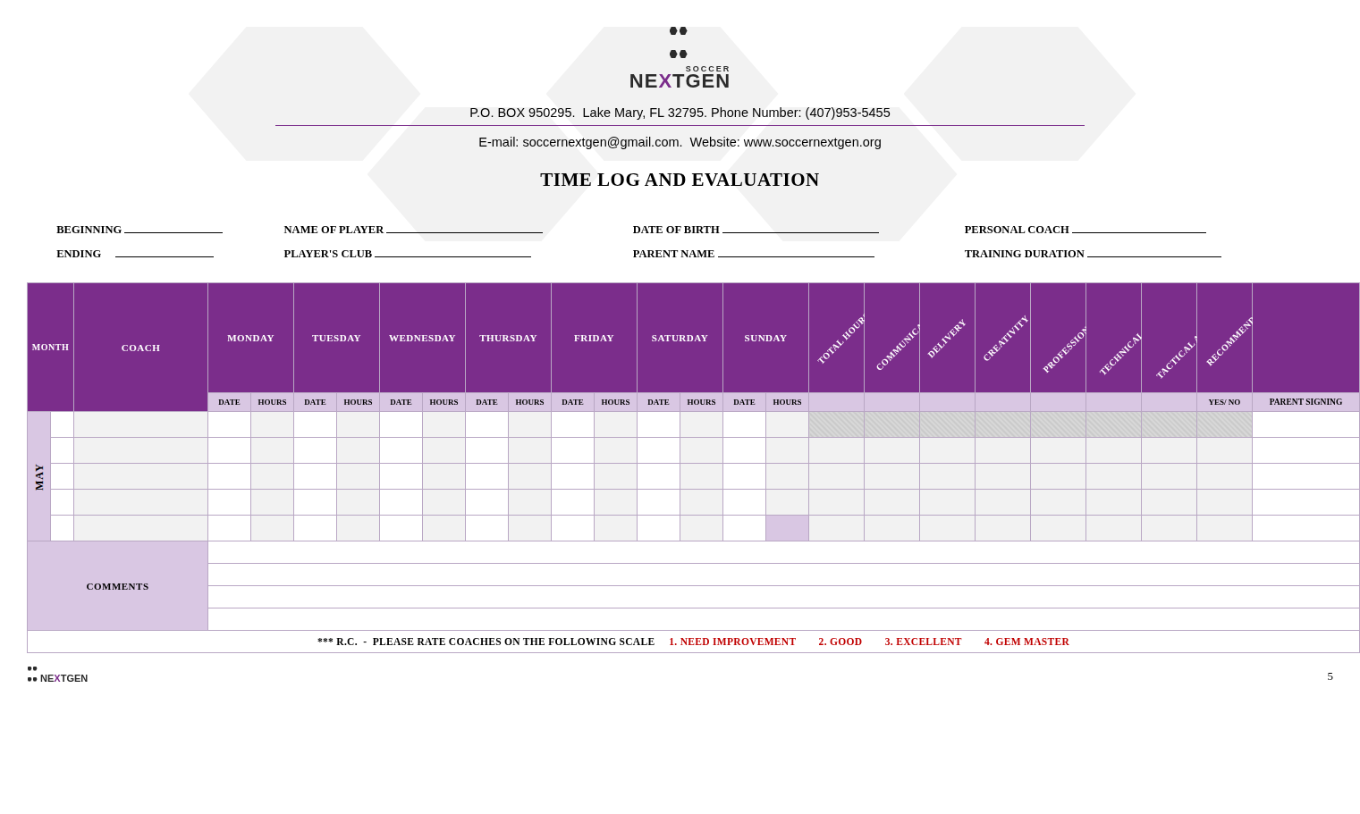NEXTGEN
SOCCER NEXTGEN
P.O. BOX 950295. Lake Mary, FL 32795. Phone Number: (407)953-5455
E-mail: soccernextgen@gmail.com. Website: www.soccernextgen.org
TIME LOG AND EVALUATION
| BEGINNING | NAME OF PLAYER | DATE OF BIRTH | PERSONAL COACH |
| ENDING | PLAYER'S CLUB | PARENT NAME | TRAINING DURATION |
| MONTH | COACH | MONDAY | TUESDAY | WEDNESDAY | THURSDAY | FRIDAY | SATURDAY | SUNDAY | TOTAL HOURS | COMMUNICATION | DELIVERY | CREATIVITY | PROFESSIONALISM | TECHNICAL ABILITY | TACTICAL AWARENESS | RECOMMEND ? | |
| --- | --- | --- | --- | --- | --- | --- | --- | --- | --- | --- | --- | --- | --- | --- | --- | --- | --- |
| DATE | HOURS | DATE | HOURS | DATE | HOURS | DATE | HOURS | DATE | HOURS | DATE | HOURS | DATE | HOURS | | | | | | | | YES/ NO | PARENT SIGNING |
| MAY | | | | | | | | | | | | | | | | | | | | | | | | | |
| COMMENTS | |
| *** R.C. - PLEASE RATE COACHES ON THE FOLLOWING SCALE 1. NEED IMPROVEMENT 2. GOOD 3. EXCELLENT 4. GEM MASTER |
NEXTGEN
5